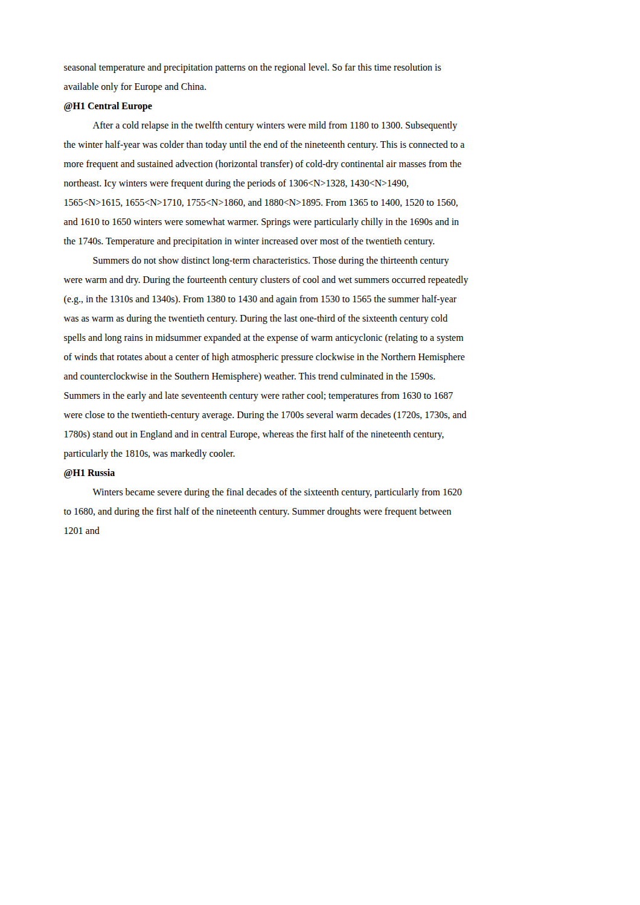seasonal temperature and precipitation patterns on the regional level. So far this time resolution is available only for Europe and China.
@H1 Central Europe
After a cold relapse in the twelfth century winters were mild from 1180 to 1300. Subsequently the winter half-year was colder than today until the end of the nineteenth century. This is connected to a more frequent and sustained advection (horizontal transfer) of cold-dry continental air masses from the northeast. Icy winters were frequent during the periods of 1306<N>1328, 1430<N>1490, 1565<N>1615, 1655<N>1710, 1755<N>1860, and 1880<N>1895. From 1365 to 1400, 1520 to 1560, and 1610 to 1650 winters were somewhat warmer. Springs were particularly chilly in the 1690s and in the 1740s. Temperature and precipitation in winter increased over most of the twentieth century.
Summers do not show distinct long-term characteristics. Those during the thirteenth century were warm and dry. During the fourteenth century clusters of cool and wet summers occurred repeatedly (e.g., in the 1310s and 1340s). From 1380 to 1430 and again from 1530 to 1565 the summer half-year was as warm as during the twentieth century. During the last one-third of the sixteenth century cold spells and long rains in midsummer expanded at the expense of warm anticyclonic (relating to a system of winds that rotates about a center of high atmospheric pressure clockwise in the Northern Hemisphere and counterclockwise in the Southern Hemisphere) weather. This trend culminated in the 1590s. Summers in the early and late seventeenth century were rather cool; temperatures from 1630 to 1687 were close to the twentieth-century average. During the 1700s several warm decades (1720s, 1730s, and 1780s) stand out in England and in central Europe, whereas the first half of the nineteenth century, particularly the 1810s, was markedly cooler.
@H1 Russia
Winters became severe during the final decades of the sixteenth century, particularly from 1620 to 1680, and during the first half of the nineteenth century. Summer droughts were frequent between 1201 and